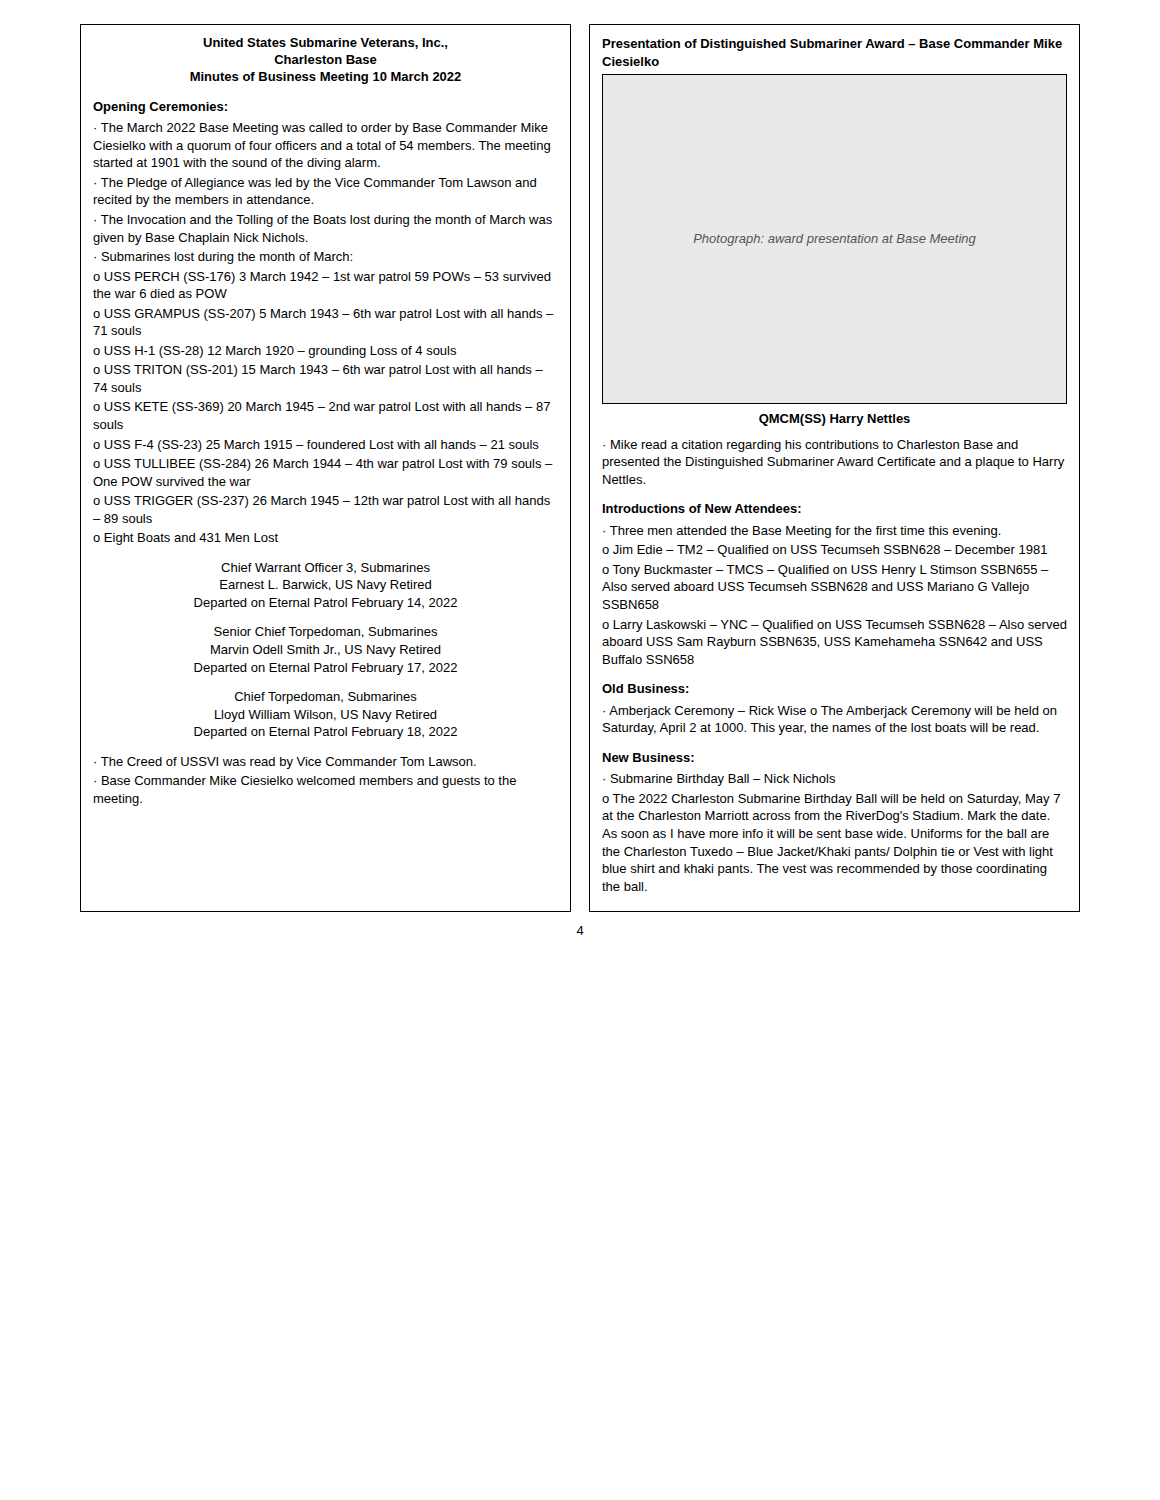United States Submarine Veterans, Inc.,
Charleston Base
Minutes of Business Meeting 10 March 2022
Opening Ceremonies:
The March 2022 Base Meeting was called to order by Base Commander Mike Ciesielko with a quorum of four officers and a total of 54 members. The meeting started at 1901 with the sound of the diving alarm.
The Pledge of Allegiance was led by the Vice Commander Tom Lawson and recited by the members in attendance.
The Invocation and the Tolling of the Boats lost during the month of March was given by Base Chaplain Nick Nichols.
Submarines lost during the month of March:
USS PERCH (SS-176) 3 March 1942 – 1st war patrol 59 POWs – 53 survived the war 6 died as POW
USS GRAMPUS (SS-207) 5 March 1943 – 6th war patrol Lost with all hands – 71 souls
USS H-1 (SS-28) 12 March 1920 – grounding Loss of 4 souls
USS TRITON (SS-201) 15 March 1943 – 6th war patrol Lost with all hands – 74 souls
USS KETE (SS-369) 20 March 1945 – 2nd war patrol Lost with all hands – 87 souls
USS F-4 (SS-23) 25 March 1915 – foundered Lost with all hands – 21 souls
USS TULLIBEE (SS-284) 26 March 1944 – 4th war patrol Lost with 79 souls – One POW survived the war
USS TRIGGER (SS-237) 26 March 1945 – 12th war patrol Lost with all hands – 89 souls
Eight Boats and 431 Men Lost
Chief Warrant Officer 3, Submarines
Earnest L. Barwick, US Navy Retired
Departed on Eternal Patrol February 14, 2022
Senior Chief Torpedoman, Submarines
Marvin Odell Smith Jr., US Navy Retired
Departed on Eternal Patrol February 17, 2022
Chief Torpedoman, Submarines
Lloyd William Wilson, US Navy Retired
Departed on Eternal Patrol February 18, 2022
The Creed of USSVI was read by Vice Commander Tom Lawson.
Base Commander Mike Ciesielko welcomed members and guests to the meeting.
Presentation of Distinguished Submariner Award – Base Commander Mike Ciesielko
Photograph: award presentation at Base Meeting
QMCM(SS) Harry Nettles
Mike read a citation regarding his contributions to Charleston Base and presented the Distinguished Submariner Award Certificate and a plaque to Harry Nettles.
Introductions of New Attendees:
Three men attended the Base Meeting for the first time this evening.
Jim Edie – TM2 – Qualified on USS Tecumseh SSBN628 – December 1981
Tony Buckmaster – TMCS – Qualified on USS Henry L Stimson SSBN655 – Also served aboard USS Tecumseh SSBN628 and USS Mariano G Vallejo SSBN658
Larry Laskowski – YNC – Qualified on USS Tecumseh SSBN628 – Also served aboard USS Sam Rayburn SSBN635, USS Kamehameha SSN642 and USS Buffalo SSN658
Old Business:
Amberjack Ceremony – Rick Wise o The Amberjack Ceremony will be held on Saturday, April 2 at 1000. This year, the names of the lost boats will be read.
New Business:
Submarine Birthday Ball – Nick Nichols
The 2022 Charleston Submarine Birthday Ball will be held on Saturday, May 7 at the Charleston Marriott across from the RiverDog's Stadium. Mark the date. As soon as I have more info it will be sent base wide. Uniforms for the ball are the Charleston Tuxedo – Blue Jacket/Khaki pants/ Dolphin tie or Vest with light blue shirt and khaki pants. The vest was recommended by those coordinating the ball.
4